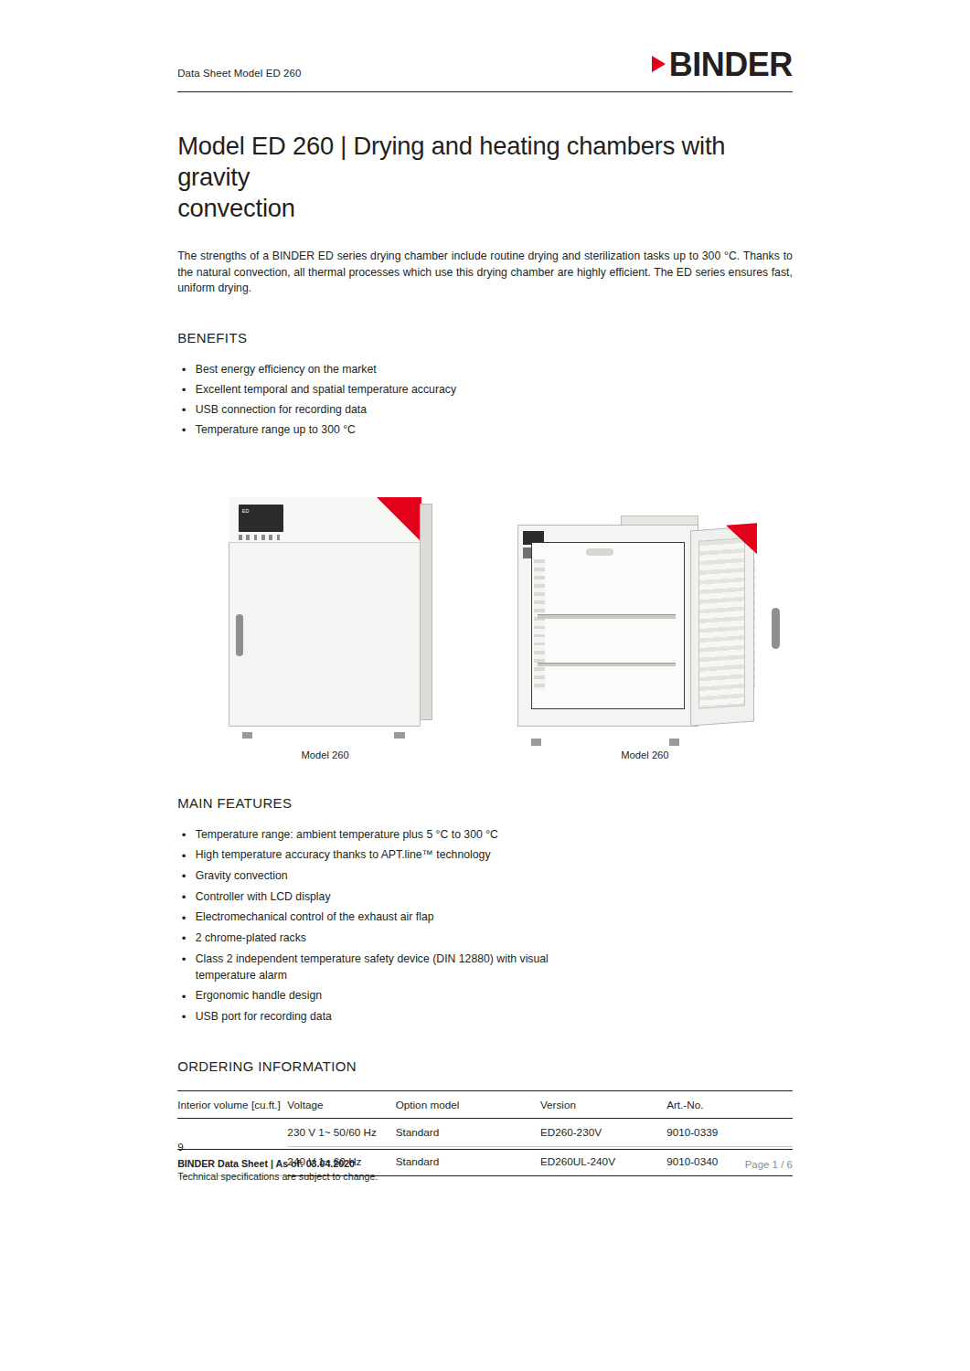Data Sheet Model ED 260
BINDER
Model ED 260 | Drying and heating chambers with gravity
convection
The strengths of a BINDER ED series drying chamber include routine drying and sterilization tasks up to 300 °C. Thanks to the natural convection, all thermal processes which use this drying chamber are highly efficient. The ED series ensures fast, uniform drying.
BENEFITS
Best energy efficiency on the market
Excellent temporal and spatial temperature accuracy
USB connection for recording data
Temperature range up to 300 °C
Model 260
Model 260
MAIN FEATURES
Temperature range: ambient temperature plus 5 °C to 300 °C
High temperature accuracy thanks to APT.line™ technology
Gravity convection
Controller with LCD display
Electromechanical control of the exhaust air flap
2 chrome-plated racks
Class 2 independent temperature safety device (DIN 12880) with visualtemperature alarm
Ergonomic handle design
USB port for recording data
ORDERING INFORMATION
| Interior volume [cu.ft.] | Voltage | Option model | Version | Art.-No. |
| --- | --- | --- | --- | --- |
| 9 | 230 V 1~ 50/60 Hz | Standard | ED260-230V | 9010-0339 |
| 240 V 1~ 60 Hz | Standard | ED260UL-240V | 9010-0340 |
BINDER Data Sheet | As of: 03.04.2020
Technical specifications are subject to change.
Page 1 / 6